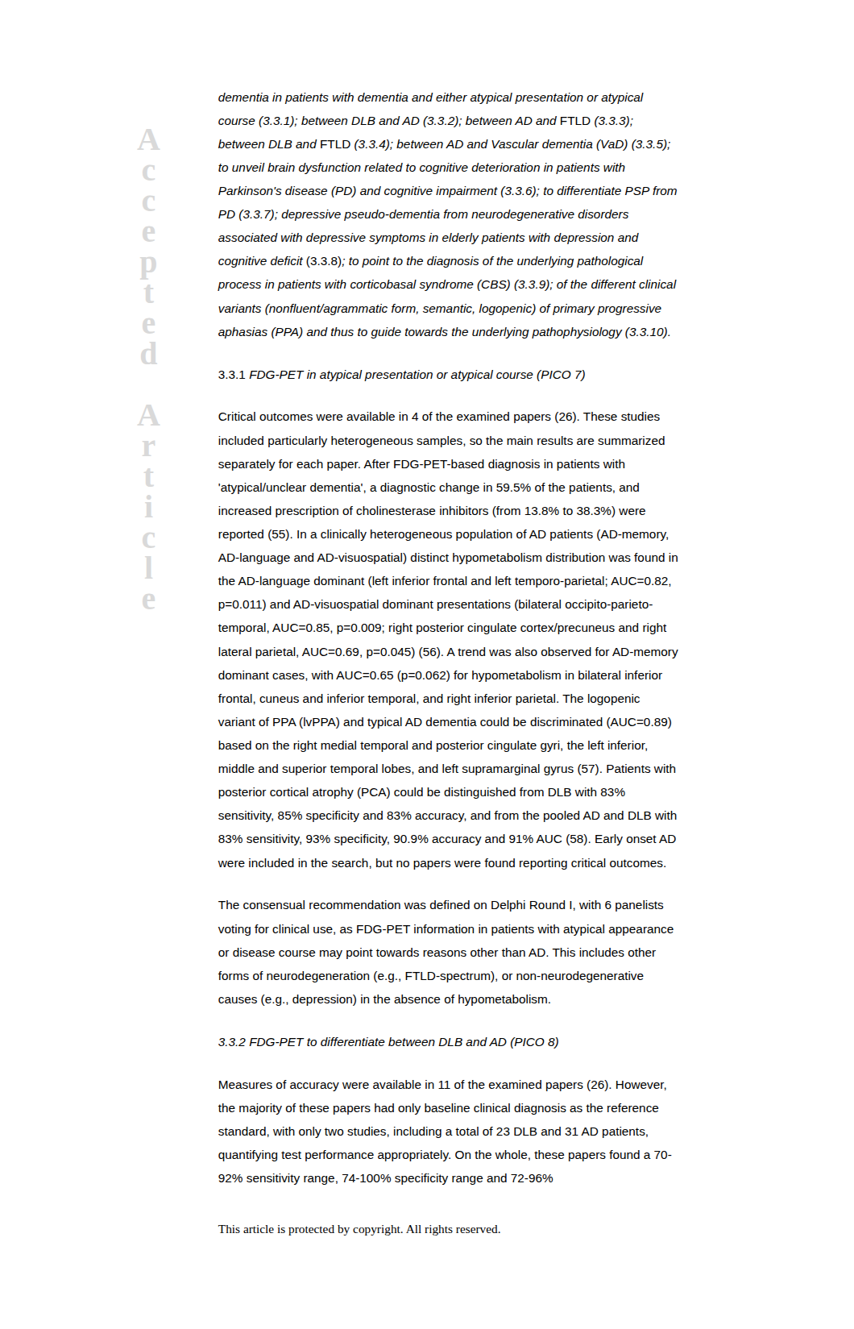Accepted Article
dementia in patients with dementia and either atypical presentation or atypical course (3.3.1); between DLB and AD (3.3.2); between AD and FTLD (3.3.3); between DLB and FTLD (3.3.4); between AD and Vascular dementia (VaD) (3.3.5); to unveil brain dysfunction related to cognitive deterioration in patients with Parkinson's disease (PD) and cognitive impairment (3.3.6); to differentiate PSP from PD (3.3.7); depressive pseudo-dementia from neurodegenerative disorders associated with depressive symptoms in elderly patients with depression and cognitive deficit (3.3.8); to point to the diagnosis of the underlying pathological process in patients with corticobasal syndrome (CBS) (3.3.9); of the different clinical variants (nonfluent/agrammatic form, semantic, logopenic) of primary progressive aphasias (PPA) and thus to guide towards the underlying pathophysiology (3.3.10).
3.3.1 FDG-PET in atypical presentation or atypical course (PICO 7)
Critical outcomes were available in 4 of the examined papers (26). These studies included particularly heterogeneous samples, so the main results are summarized separately for each paper. After FDG-PET-based diagnosis in patients with 'atypical/unclear dementia', a diagnostic change in 59.5% of the patients, and increased prescription of cholinesterase inhibitors (from 13.8% to 38.3%) were reported (55). In a clinically heterogeneous population of AD patients (AD-memory, AD-language and AD-visuospatial) distinct hypometabolism distribution was found in the AD-language dominant (left inferior frontal and left temporo-parietal; AUC=0.82, p=0.011) and AD-visuospatial dominant presentations (bilateral occipito-parieto-temporal, AUC=0.85, p=0.009; right posterior cingulate cortex/precuneus and right lateral parietal, AUC=0.69, p=0.045) (56). A trend was also observed for AD-memory dominant cases, with AUC=0.65 (p=0.062) for hypometabolism in bilateral inferior frontal, cuneus and inferior temporal, and right inferior parietal. The logopenic variant of PPA (lvPPA) and typical AD dementia could be discriminated (AUC=0.89) based on the right medial temporal and posterior cingulate gyri, the left inferior, middle and superior temporal lobes, and left supramarginal gyrus (57). Patients with posterior cortical atrophy (PCA) could be distinguished from DLB with 83% sensitivity, 85% specificity and 83% accuracy, and from the pooled AD and DLB with 83% sensitivity, 93% specificity, 90.9% accuracy and 91% AUC (58). Early onset AD were included in the search, but no papers were found reporting critical outcomes.
The consensual recommendation was defined on Delphi Round I, with 6 panelists voting for clinical use, as FDG-PET information in patients with atypical appearance or disease course may point towards reasons other than AD. This includes other forms of neurodegeneration (e.g., FTLD-spectrum), or non-neurodegenerative causes (e.g., depression) in the absence of hypometabolism.
3.3.2 FDG-PET to differentiate between DLB and AD (PICO 8)
Measures of accuracy were available in 11 of the examined papers (26). However, the majority of these papers had only baseline clinical diagnosis as the reference standard, with only two studies, including a total of 23 DLB and 31 AD patients, quantifying test performance appropriately. On the whole, these papers found a 70-92% sensitivity range, 74-100% specificity range and 72-96%
This article is protected by copyright. All rights reserved.